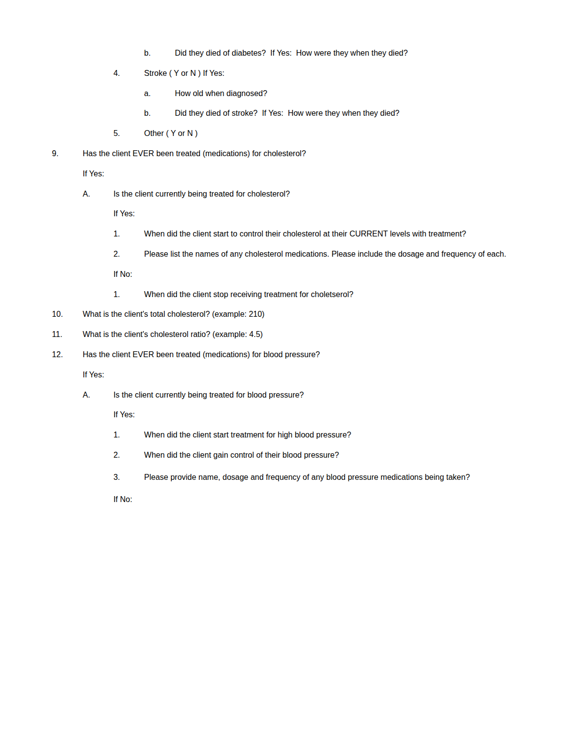b. Did they died of diabetes? If Yes: How were they when they died?
4. Stroke ( Y or N ) If Yes:
a. How old when diagnosed?
b. Did they died of stroke? If Yes: How were they when they died?
5. Other ( Y or N )
9. Has the client EVER been treated (medications) for cholesterol?
If Yes:
A. Is the client currently being treated for cholesterol?
If Yes:
1. When did the client start to control their cholesterol at their CURRENT levels with treatment?
2. Please list the names of any cholesterol medications. Please include the dosage and frequency of each.
If No:
1. When did the client stop receiving treatment for choletserol?
10. What is the client's total cholesterol? (example: 210)
11. What is the client's cholesterol ratio? (example: 4.5)
12. Has the client EVER been treated (medications) for blood pressure?
If Yes:
A. Is the client currently being treated for blood pressure?
If Yes:
1. When did the client start treatment for high blood pressure?
2. When did the client gain control of their blood pressure?
3. Please provide name, dosage and frequency of any blood pressure medications being taken?
If No: